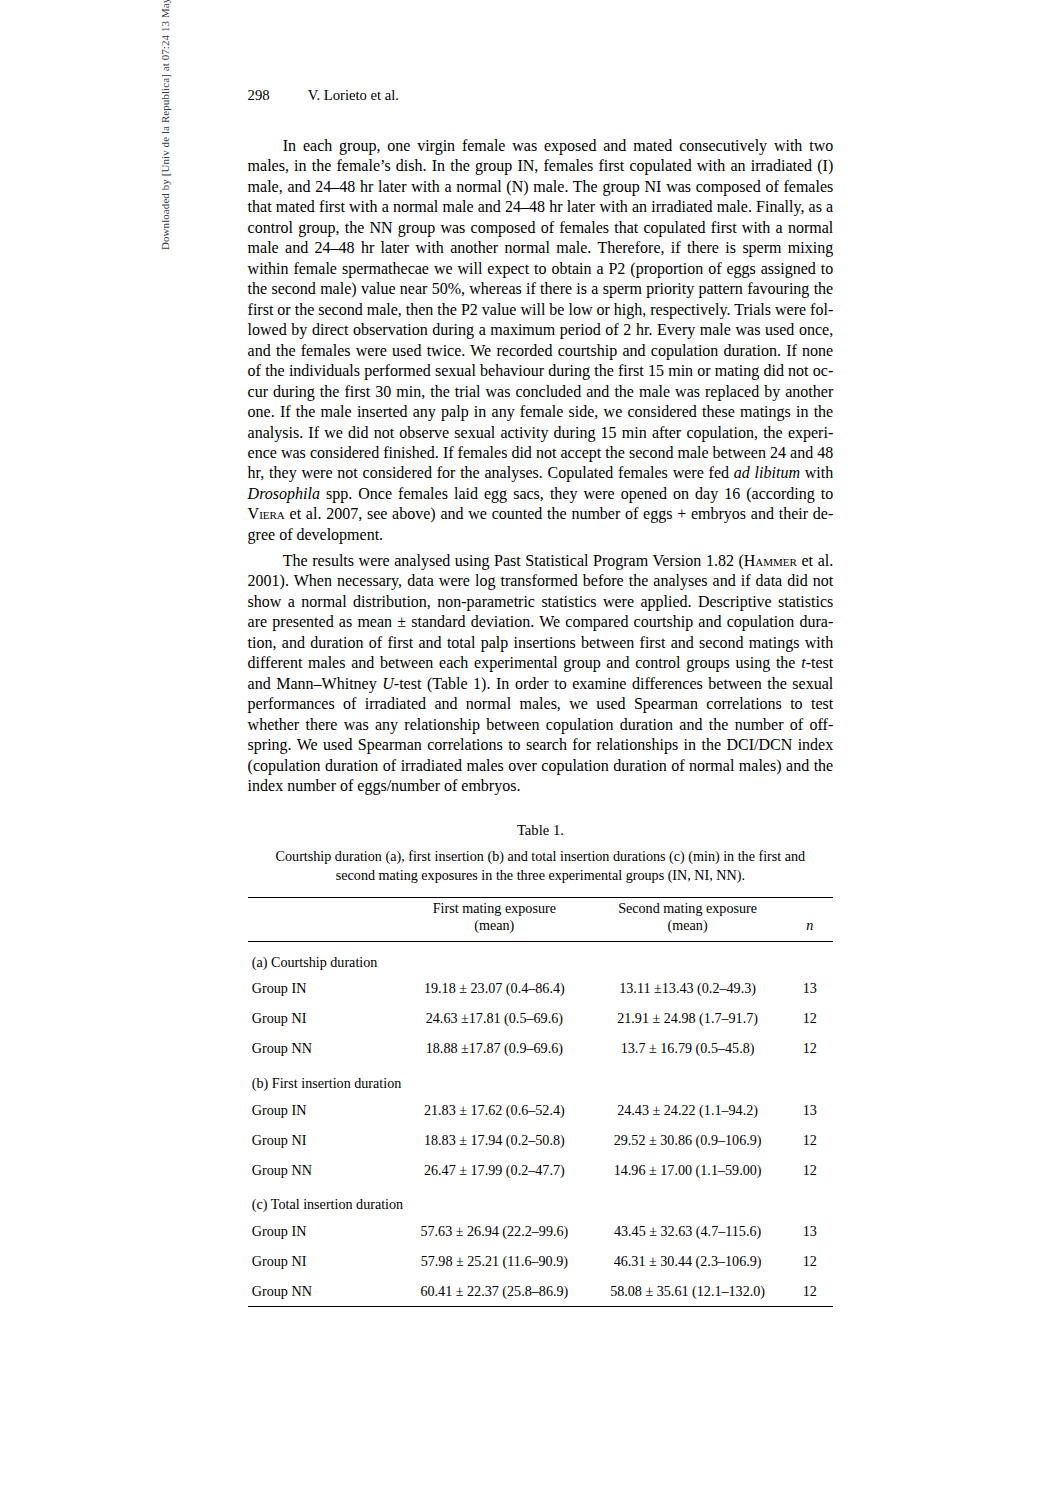Downloaded by [Univ de la Republica] at 07:24 13 May 2015
298 V. Lorieto et al.
In each group, one virgin female was exposed and mated consecutively with two males, in the female’s dish. In the group IN, females first copulated with an irradiated (I) male, and 24–48 hr later with a normal (N) male. The group NI was composed of females that mated first with a normal male and 24–48 hr later with an irradiated male. Finally, as a control group, the NN group was composed of females that copulated first with a normal male and 24–48 hr later with another normal male. Therefore, if there is sperm mixing within female spermathecae we will expect to obtain a P2 (proportion of eggs assigned to the second male) value near 50%, whereas if there is a sperm priority pattern favouring the first or the second male, then the P2 value will be low or high, respectively. Trials were followed by direct observation during a maximum period of 2 hr. Every male was used once, and the females were used twice. We recorded courtship and copulation duration. If none of the individuals performed sexual behaviour during the first 15 min or mating did not occur during the first 30 min, the trial was concluded and the male was replaced by another one. If the male inserted any palp in any female side, we considered these matings in the analysis. If we did not observe sexual activity during 15 min after copulation, the experience was considered finished. If females did not accept the second male between 24 and 48 hr, they were not considered for the analyses. Copulated females were fed ad libitum with Drosophila spp. Once females laid egg sacs, they were opened on day 16 (according to Viera et al. 2007, see above) and we counted the number of eggs + embryos and their degree of development.
The results were analysed using Past Statistical Program Version 1.82 (Hammer et al. 2001). When necessary, data were log transformed before the analyses and if data did not show a normal distribution, non-parametric statistics were applied. Descriptive statistics are presented as mean ± standard deviation. We compared courtship and copulation duration, and duration of first and total palp insertions between first and second matings with different males and between each experimental group and control groups using the t-test and Mann–Whitney U-test (Table 1). In order to examine differences between the sexual performances of irradiated and normal males, we used Spearman correlations to test whether there was any relationship between copulation duration and the number of offspring. We used Spearman correlations to search for relationships in the DCI/DCN index (copulation duration of irradiated males over copulation duration of normal males) and the index number of eggs/number of embryos.
Table 1.
Courtship duration (a), first insertion (b) and total insertion durations (c) (min) in the first and second mating exposures in the three experimental groups (IN, NI, NN).
| | First mating exposure (mean) | Second mating exposure (mean) | n |
| --- | --- | --- | --- |
| (a) Courtship duration |
| Group IN | 19.18 ± 23.07 (0.4–86.4) | 13.11 ±13.43 (0.2–49.3) | 13 |
| Group NI | 24.63 ±17.81 (0.5–69.6) | 21.91 ± 24.98 (1.7–91.7) | 12 |
| Group NN | 18.88 ±17.87 (0.9–69.6) | 13.7 ± 16.79 (0.5–45.8) | 12 |
| (b) First insertion duration |
| Group IN | 21.83 ± 17.62 (0.6–52.4) | 24.43 ± 24.22 (1.1–94.2) | 13 |
| Group NI | 18.83 ± 17.94 (0.2–50.8) | 29.52 ± 30.86 (0.9–106.9) | 12 |
| Group NN | 26.47 ± 17.99 (0.2–47.7) | 14.96 ± 17.00 (1.1–59.00) | 12 |
| (c) Total insertion duration |
| Group IN | 57.63 ± 26.94 (22.2–99.6) | 43.45 ± 32.63 (4.7–115.6) | 13 |
| Group NI | 57.98 ± 25.21 (11.6–90.9) | 46.31 ± 30.44 (2.3–106.9) | 12 |
| Group NN | 60.41 ± 22.37 (25.8–86.9) | 58.08 ± 35.61 (12.1–132.0) | 12 |